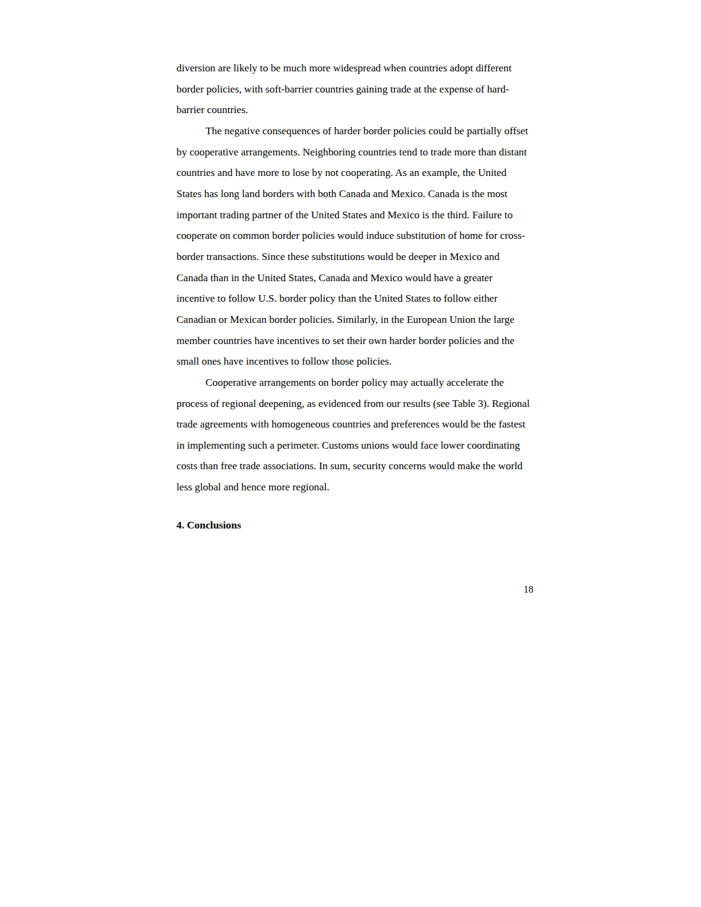diversion are likely to be much more widespread when countries adopt different border policies, with soft-barrier countries gaining trade at the expense of hard-barrier countries.
The negative consequences of harder border policies could be partially offset by cooperative arrangements. Neighboring countries tend to trade more than distant countries and have more to lose by not cooperating. As an example, the United States has long land borders with both Canada and Mexico. Canada is the most important trading partner of the United States and Mexico is the third. Failure to cooperate on common border policies would induce substitution of home for cross-border transactions. Since these substitutions would be deeper in Mexico and Canada than in the United States, Canada and Mexico would have a greater incentive to follow U.S. border policy than the United States to follow either Canadian or Mexican border policies. Similarly, in the European Union the large member countries have incentives to set their own harder border policies and the small ones have incentives to follow those policies.
Cooperative arrangements on border policy may actually accelerate the process of regional deepening, as evidenced from our results (see Table 3). Regional trade agreements with homogeneous countries and preferences would be the fastest in implementing such a perimeter. Customs unions would face lower coordinating costs than free trade associations. In sum, security concerns would make the world less global and hence more regional.
4. Conclusions
18